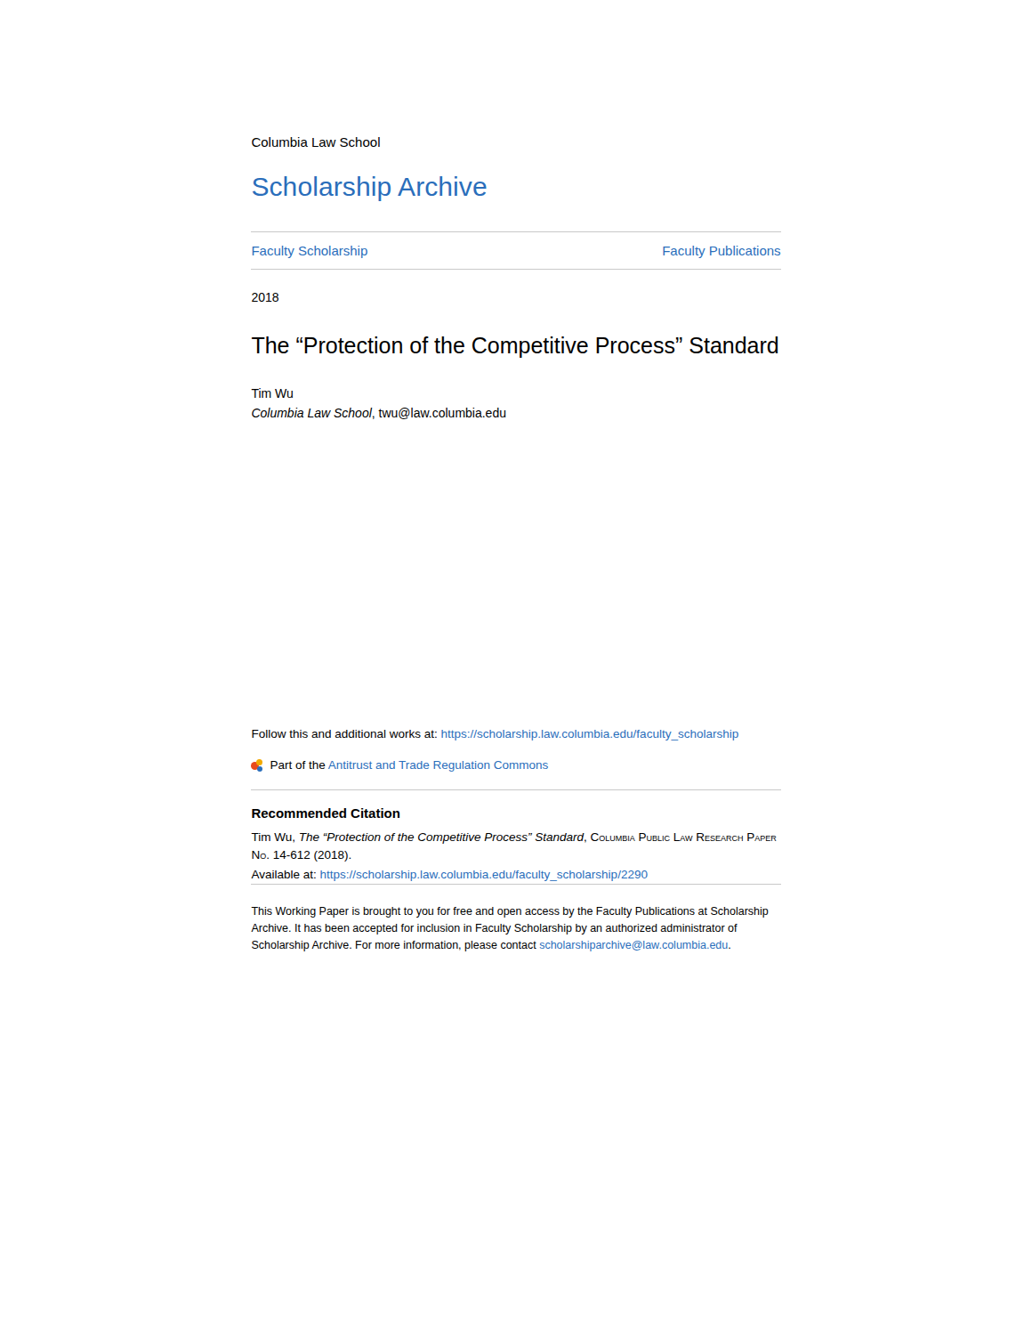Columbia Law School
Scholarship Archive
Faculty Scholarship Faculty Publications
2018
The “Protection of the Competitive Process” Standard
Tim Wu
Columbia Law School, twu@law.columbia.edu
Follow this and additional works at: https://scholarship.law.columbia.edu/faculty_scholarship
Part of the Antitrust and Trade Regulation Commons
Recommended Citation
Tim Wu, The “Protection of the Competitive Process” Standard, Columbia Public Law Research Paper No. 14-612 (2018).
Available at: https://scholarship.law.columbia.edu/faculty_scholarship/2290
This Working Paper is brought to you for free and open access by the Faculty Publications at Scholarship Archive. It has been accepted for inclusion in Faculty Scholarship by an authorized administrator of Scholarship Archive. For more information, please contact scholarshiparchive@law.columbia.edu.